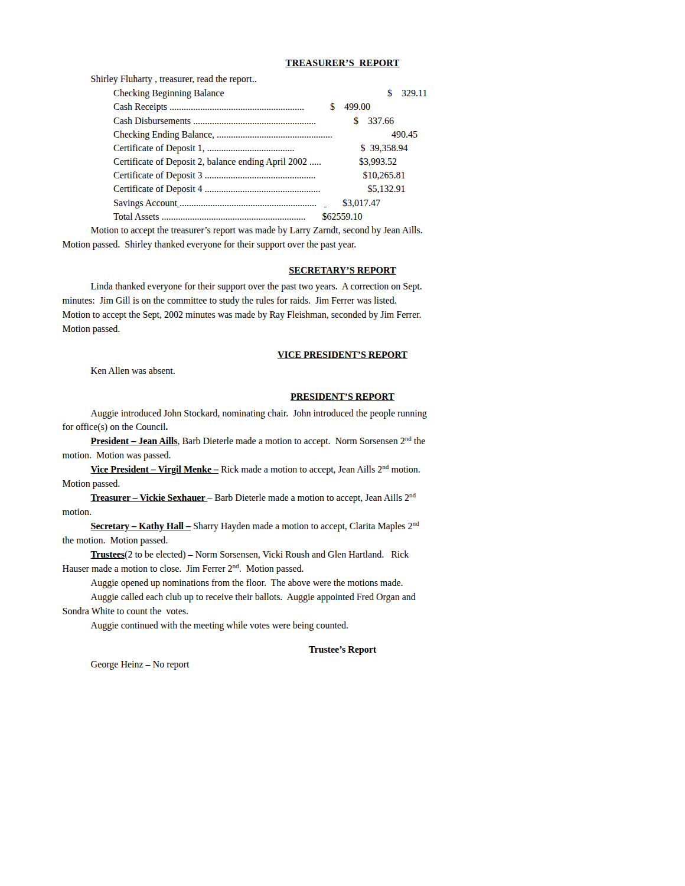TREASURER’S REPORT
Shirley Fluharty , treasurer, read the report..
Checking Beginning Balance $ 329.11
Cash Receipts ......................................................... $ 499.00
Cash Disbursements .................................................... $ 337.66
Checking Ending Balance, ................................................. 490.45
Certificate of Deposit 1, ..................................... $ 39,358.94
Certificate of Deposit 2, balance ending April 2002 ..... $3,993.52
Certificate of Deposit 3 ............................................... $10,265.81
Certificate of Deposit 4 ................................................. $5,132.91
Savings Account .......................................................... $3,017.47
Total Assets ............................................................... $62559.10
Motion to accept the treasurer’s report was made by Larry Zarndt, second by Jean Aills.
Motion passed. Shirley thanked everyone for their support over the past year.
SECRETARY’S REPORT
Linda thanked everyone for their support over the past two years. A correction on Sept.
minutes: Jim Gill is on the committee to study the rules for raids. Jim Ferrer was listed.
Motion to accept the Sept, 2002 minutes was made by Ray Fleishman, seconded by Jim Ferrer.
Motion passed.
VICE PRESIDENT’S REPORT
Ken Allen was absent.
PRESIDENT’S REPORT
Auggie introduced John Stockard, nominating chair. John introduced the people running
for office(s) on the Council.
President – Jean Aills, Barb Dieterle made a motion to accept. Norm Sorsensen 2nd the
motion. Motion was passed.
Vice President – Virgil Menke – Rick made a motion to accept, Jean Aills 2nd motion.
Motion passed.
Treasurer – Vickie Sexhauer – Barb Dieterle made a motion to accept, Jean Aills 2nd
motion.
Secretary – Kathy Hall – Sharry Hayden made a motion to accept, Clarita Maples 2nd
the motion. Motion passed.
Trustees(2 to be elected) – Norm Sorsensen, Vicki Roush and Glen Hartland. Rick
Hauser made a motion to close. Jim Ferrer 2nd. Motion passed.
Auggie opened up nominations from the floor. The above were the motions made.
Auggie called each club up to receive their ballots. Auggie appointed Fred Organ and
Sondra White to count the votes.
Auggie continued with the meeting while votes were being counted.
Trustee’s Report
George Heinz – No report